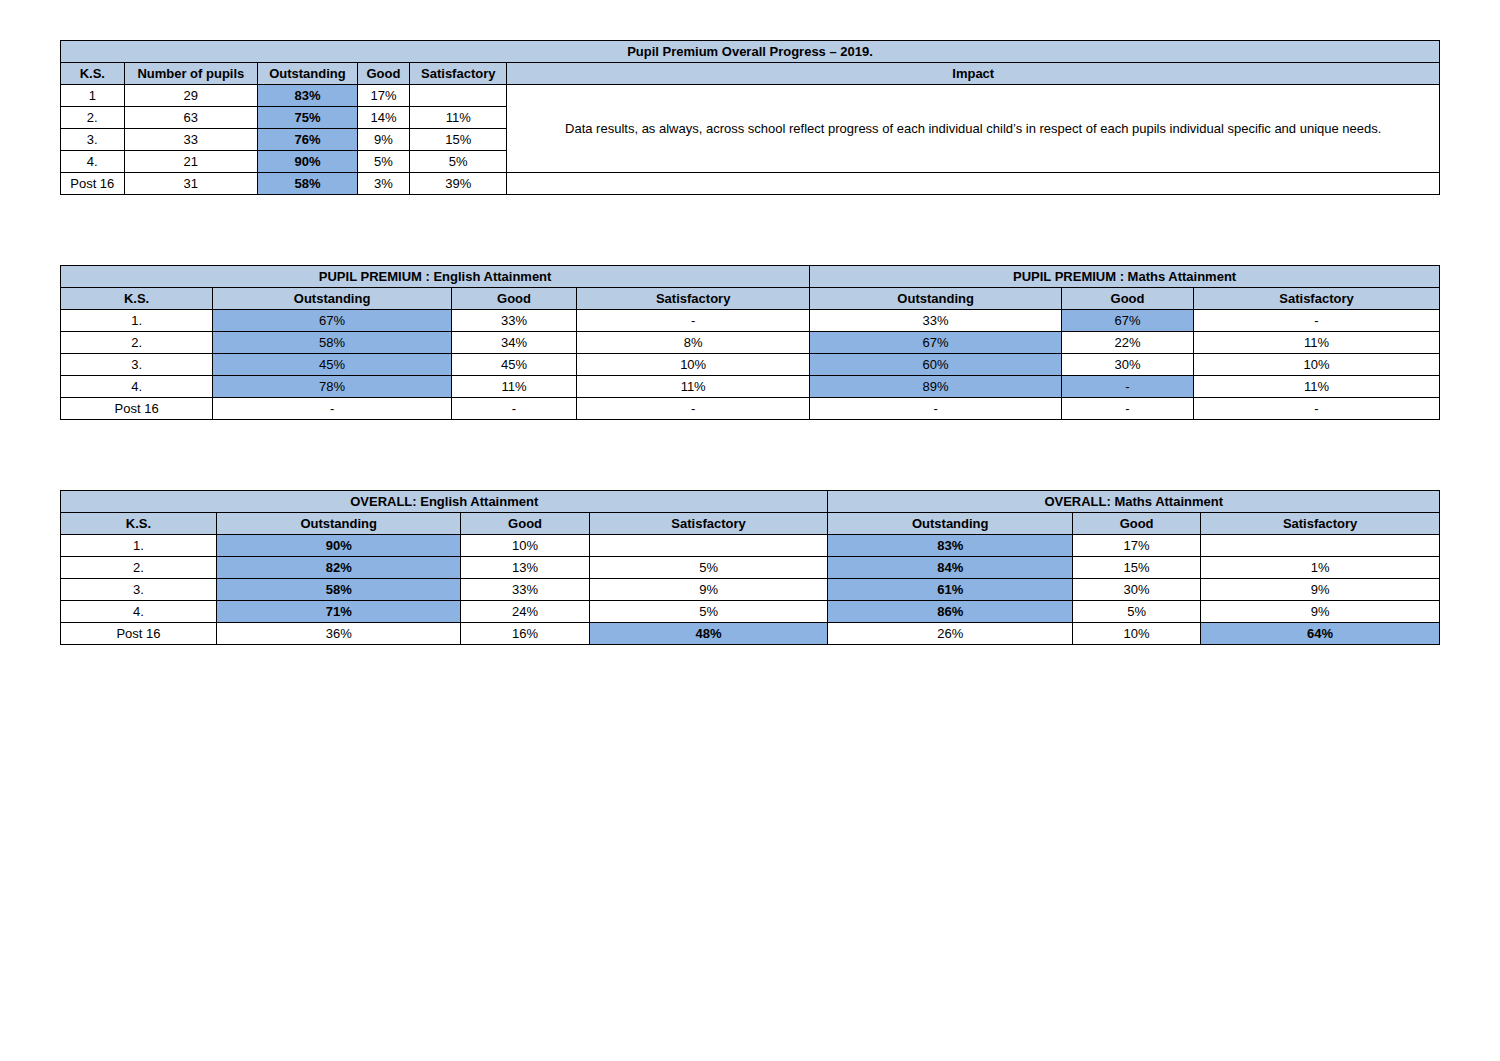Pupil Premium Overall Progress – 2019.
| K.S. | Number of pupils | Outstanding | Good | Satisfactory | Impact |
| --- | --- | --- | --- | --- | --- |
| 1 | 29 | 83% | 17% | | Data results, as always, across school reflect progress of each individual child’s in respect of each pupils individual specific and unique needs. |
| 2. | 63 | 75% | 14% | 11% |
| 3. | 33 | 76% | 9% | 15% |
| 4. | 21 | 90% | 5% | 5% |
| Post 16 | 31 | 58% | 3% | 39% | |
| PUPIL PREMIUM : English Attainment | PUPIL PREMIUM : Maths Attainment |
| --- | --- |
| K.S. | Outstanding | Good | Satisfactory | Outstanding | Good | Satisfactory |
| 1. | 67% | 33% | - | 33% | 67% | - |
| 2. | 58% | 34% | 8% | 67% | 22% | 11% |
| 3. | 45% | 45% | 10% | 60% | 30% | 10% |
| 4. | 78% | 11% | 11% | 89% | - | 11% |
| Post 16 | - | - | - | - | - | - |
| OVERALL: English Attainment | OVERALL: Maths Attainment |
| --- | --- |
| K.S. | Outstanding | Good | Satisfactory | Outstanding | Good | Satisfactory |
| 1. | 90% | 10% | | 83% | 17% | |
| 2. | 82% | 13% | 5% | 84% | 15% | 1% |
| 3. | 58% | 33% | 9% | 61% | 30% | 9% |
| 4. | 71% | 24% | 5% | 86% | 5% | 9% |
| Post 16 | 36% | 16% | 48% | 26% | 10% | 64% |